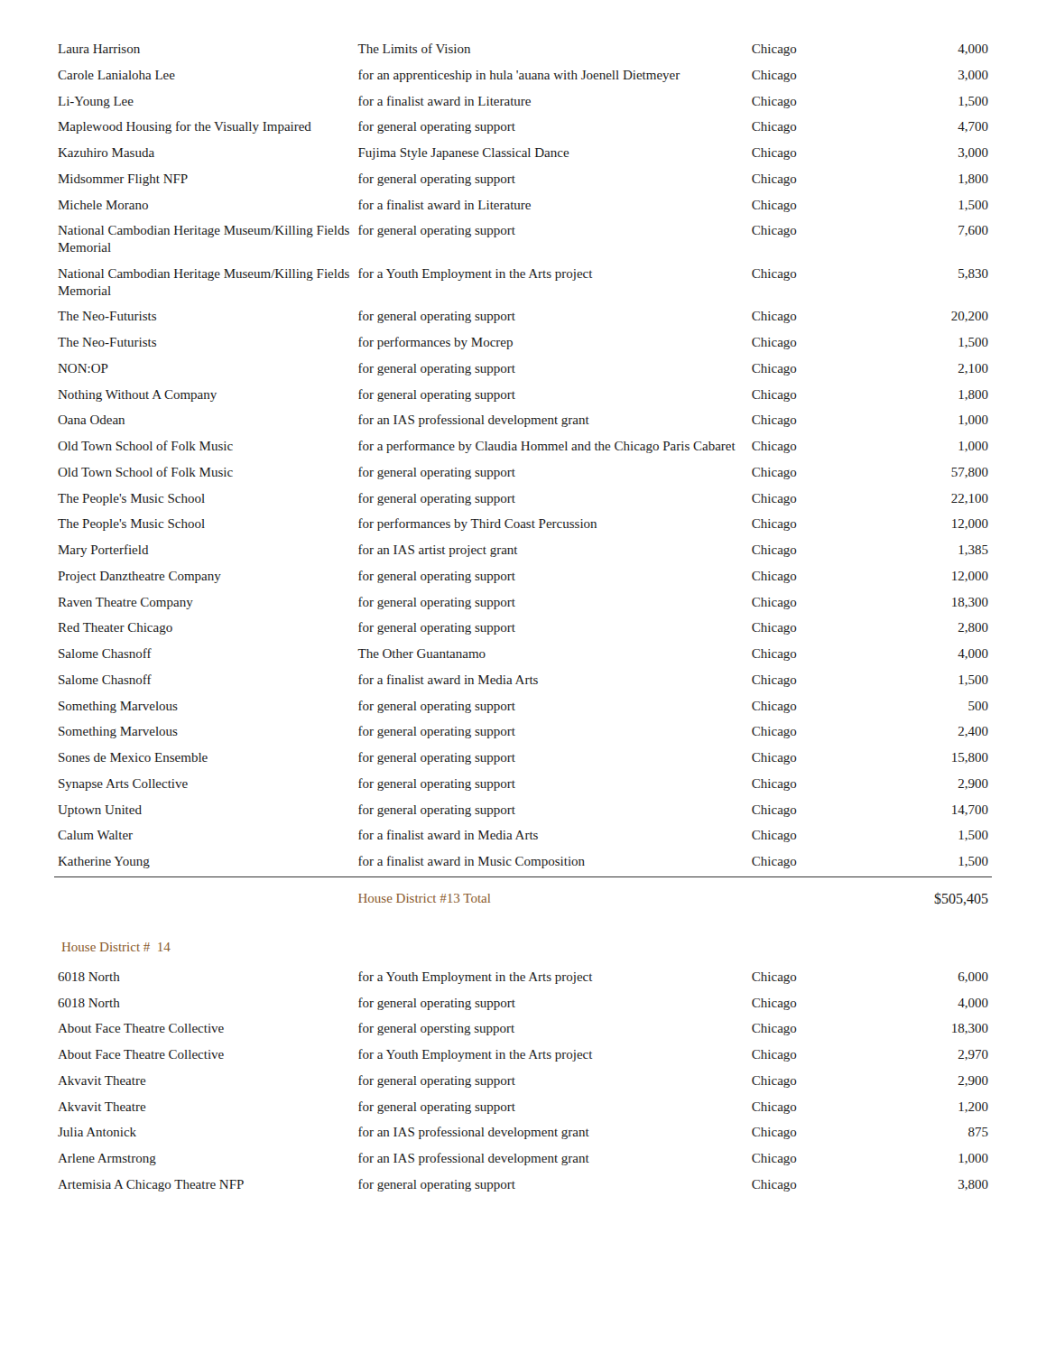| Laura Harrison | The Limits of Vision | Chicago | 4,000 |
| Carole Lanialoha Lee | for an apprenticeship in hula 'auana with Joenell Dietmeyer | Chicago | 3,000 |
| Li-Young Lee | for a finalist award in Literature | Chicago | 1,500 |
| Maplewood Housing for the Visually Impaired | for general operating support | Chicago | 4,700 |
| Kazuhiro Masuda | Fujima Style Japanese Classical Dance | Chicago | 3,000 |
| Midsommer Flight NFP | for general operating support | Chicago | 1,800 |
| Michele Morano | for a finalist award in Literature | Chicago | 1,500 |
| National Cambodian Heritage Museum/Killing Fields Memorial | for general operating support | Chicago | 7,600 |
| National Cambodian Heritage Museum/Killing Fields Memorial | for a Youth Employment in the Arts project | Chicago | 5,830 |
| The Neo-Futurists | for general operating support | Chicago | 20,200 |
| The Neo-Futurists | for performances by Mocrep | Chicago | 1,500 |
| NON:OP | for general operating support | Chicago | 2,100 |
| Nothing Without A Company | for general operating support | Chicago | 1,800 |
| Oana Odean | for an IAS professional development grant | Chicago | 1,000 |
| Old Town School of Folk Music | for a performance by Claudia Hommel and the Chicago Paris Cabaret | Chicago | 1,000 |
| Old Town School of Folk Music | for general operating support | Chicago | 57,800 |
| The People's Music School | for general operating support | Chicago | 22,100 |
| The People's Music School | for performances by Third Coast Percussion | Chicago | 12,000 |
| Mary Porterfield | for an IAS artist project grant | Chicago | 1,385 |
| Project Danztheatre Company | for general operating support | Chicago | 12,000 |
| Raven Theatre Company | for general operating support | Chicago | 18,300 |
| Red Theater Chicago | for general operating support | Chicago | 2,800 |
| Salome Chasnoff | The Other Guantanamo | Chicago | 4,000 |
| Salome Chasnoff | for a finalist award in Media Arts | Chicago | 1,500 |
| Something Marvelous | for general operating support | Chicago | 500 |
| Something Marvelous | for general operating support | Chicago | 2,400 |
| Sones de Mexico Ensemble | for general operating support | Chicago | 15,800 |
| Synapse Arts Collective | for general operating support | Chicago | 2,900 |
| Uptown United | for general operating support | Chicago | 14,700 |
| Calum Walter | for a finalist award in Media Arts | Chicago | 1,500 |
| Katherine Young | for a finalist award in Music Composition | Chicago | 1,500 |
| | House District #13 Total | | $505,405 |
House District # 14
| 6018 North | for a Youth Employment in the Arts project | Chicago | 6,000 |
| 6018 North | for general operating support | Chicago | 4,000 |
| About Face Theatre Collective | for general opersting support | Chicago | 18,300 |
| About Face Theatre Collective | for a Youth Employment in the Arts project | Chicago | 2,970 |
| Akvavit Theatre | for general operating support | Chicago | 2,900 |
| Akvavit Theatre | for general operating support | Chicago | 1,200 |
| Julia Antonick | for an IAS professional development grant | Chicago | 875 |
| Arlene Armstrong | for an IAS professional development grant | Chicago | 1,000 |
| Artemisia A Chicago Theatre NFP | for general operating support | Chicago | 3,800 |